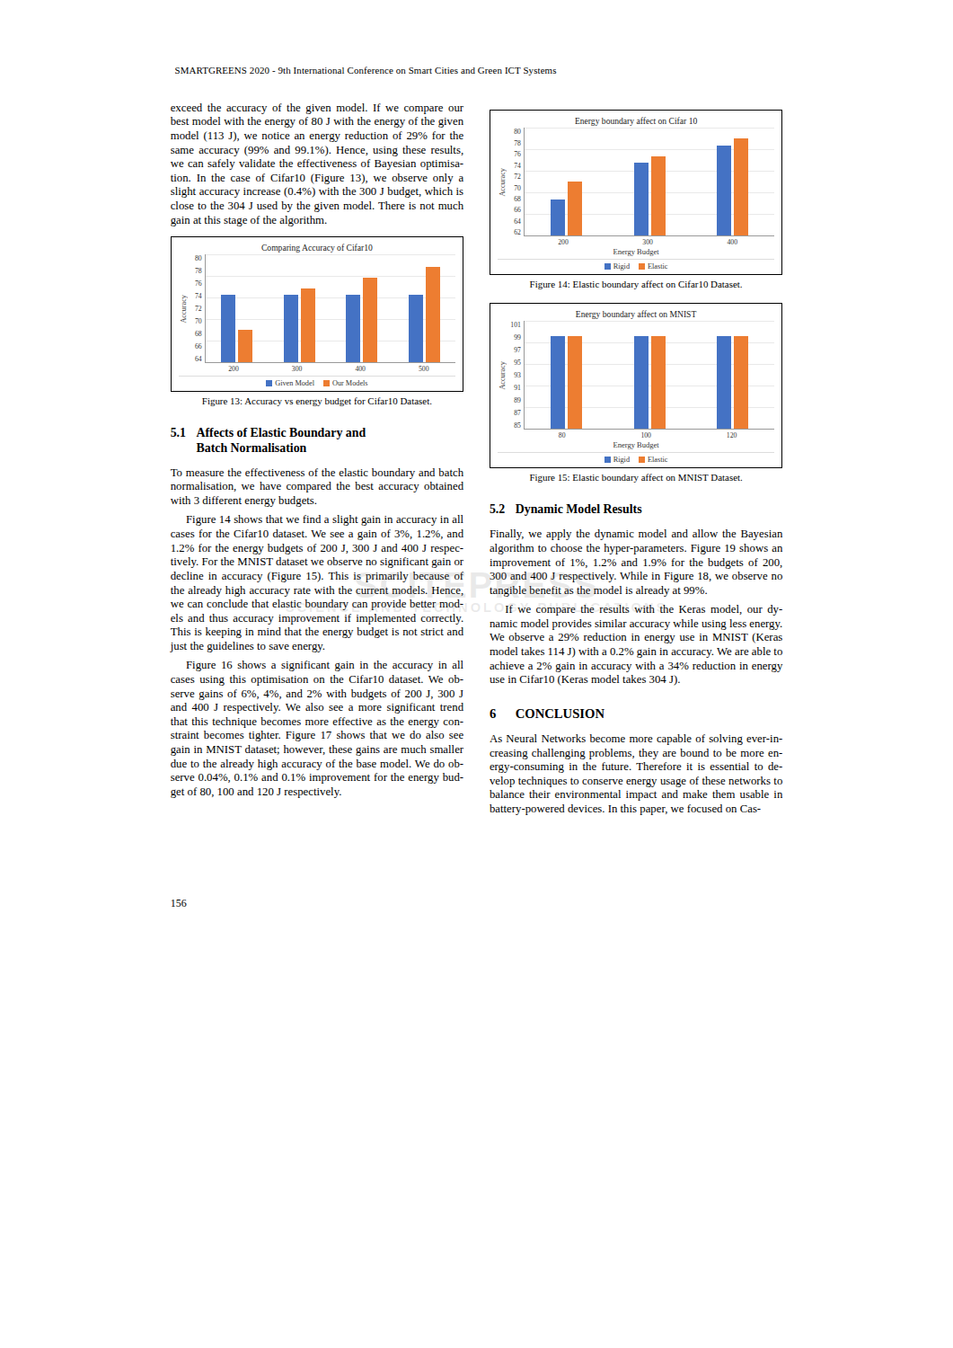SMARTGREENS 2020 - 9th International Conference on Smart Cities and Green ICT Systems
SCITEPRESSSCIENCE AND TECHNOLOGY PUBLICATIONS
exceed the accuracy of the given model. If we compare our best model with the energy of 80 J with the energy of the given model (113 J), we notice an energy reduction of 29% for the same accuracy (99% and 99.1%). Hence, using these results, we can safely validate the effectiveness of Bayesian optimisation. In the case of Cifar10 (Figure 13), we observe only a slight accuracy increase (0.4%) with the 300 J budget, which is close to the 304 J used by the given model. There is not much gain at this stage of the algorithm.
Comparing Accuracy of Cifar10
Accuracy
80
78
76
74
72
70
68
66
64
200
300
400
500
Given Model Our Models
Figure 13: Accuracy vs energy budget for Cifar10 Dataset.
5.1 Affects of Elastic Boundary and
Batch Normalisation
To measure the effectiveness of the elastic boundary and batch normalisation, we have compared the best accuracy obtained with 3 different energy budgets.
Figure 14 shows that we find a slight gain in accuracy in all cases for the Cifar10 dataset. We see a gain of 3%, 1.2%, and 1.2% for the energy budgets of 200 J, 300 J and 400 J respectively. For the MNIST dataset we observe no significant gain or decline in accuracy (Figure 15). This is primarily because of the already high accuracy rate with the current models. Hence, we can conclude that elastic boundary can provide better models and thus accuracy improvement if implemented correctly. This is keeping in mind that the energy budget is not strict and just the guidelines to save energy.
Figure 16 shows a significant gain in the accuracy in all cases using this optimisation on the Cifar10 dataset. We observe gains of 6%, 4%, and 2% with budgets of 200 J, 300 J and 400 J respectively. We also see a more significant trend that this technique becomes more effective as the energy constraint becomes tighter. Figure 17 shows that we do also see gain in MNIST dataset; however, these gains are much smaller due to the already high accuracy of the base model. We do observe 0.04%, 0.1% and 0.1% improvement for the energy budget of 80, 100 and 120 J respectively.
Energy boundary affect on Cifar 10
Accuracy
80
78
76
74
72
70
68
66
64
62
200
300
400
Energy Budget
Rigid Elastic
Figure 14: Elastic boundary affect on Cifar10 Dataset.
Energy boundary affect on MNIST
Accuracy
101
99
97
95
93
91
89
87
85
80
100
120
Energy Budget
Rigid Elastic
Figure 15: Elastic boundary affect on MNIST Dataset.
5.2 Dynamic Model Results
Finally, we apply the dynamic model and allow the Bayesian algorithm to choose the hyper-parameters. Figure 19 shows an improvement of 1%, 1.2% and 1.9% for the budgets of 200, 300 and 400 J respectively. While in Figure 18, we observe no tangible benefit as the model is already at 99%.
If we compare the results with the Keras model, our dynamic model provides similar accuracy while using less energy. We observe a 29% reduction in energy use in MNIST (Keras model takes 114 J) with a 0.2% gain in accuracy. We are able to achieve a 2% gain in accuracy with a 34% reduction in energy use in Cifar10 (Keras model takes 304 J).
6 CONCLUSION
As Neural Networks become more capable of solving ever-increasing challenging problems, they are bound to be more energy-consuming in the future. Therefore it is essential to develop techniques to conserve energy usage of these networks to balance their environmental impact and make them usable in battery-powered devices. In this paper, we focused on Cas-
156